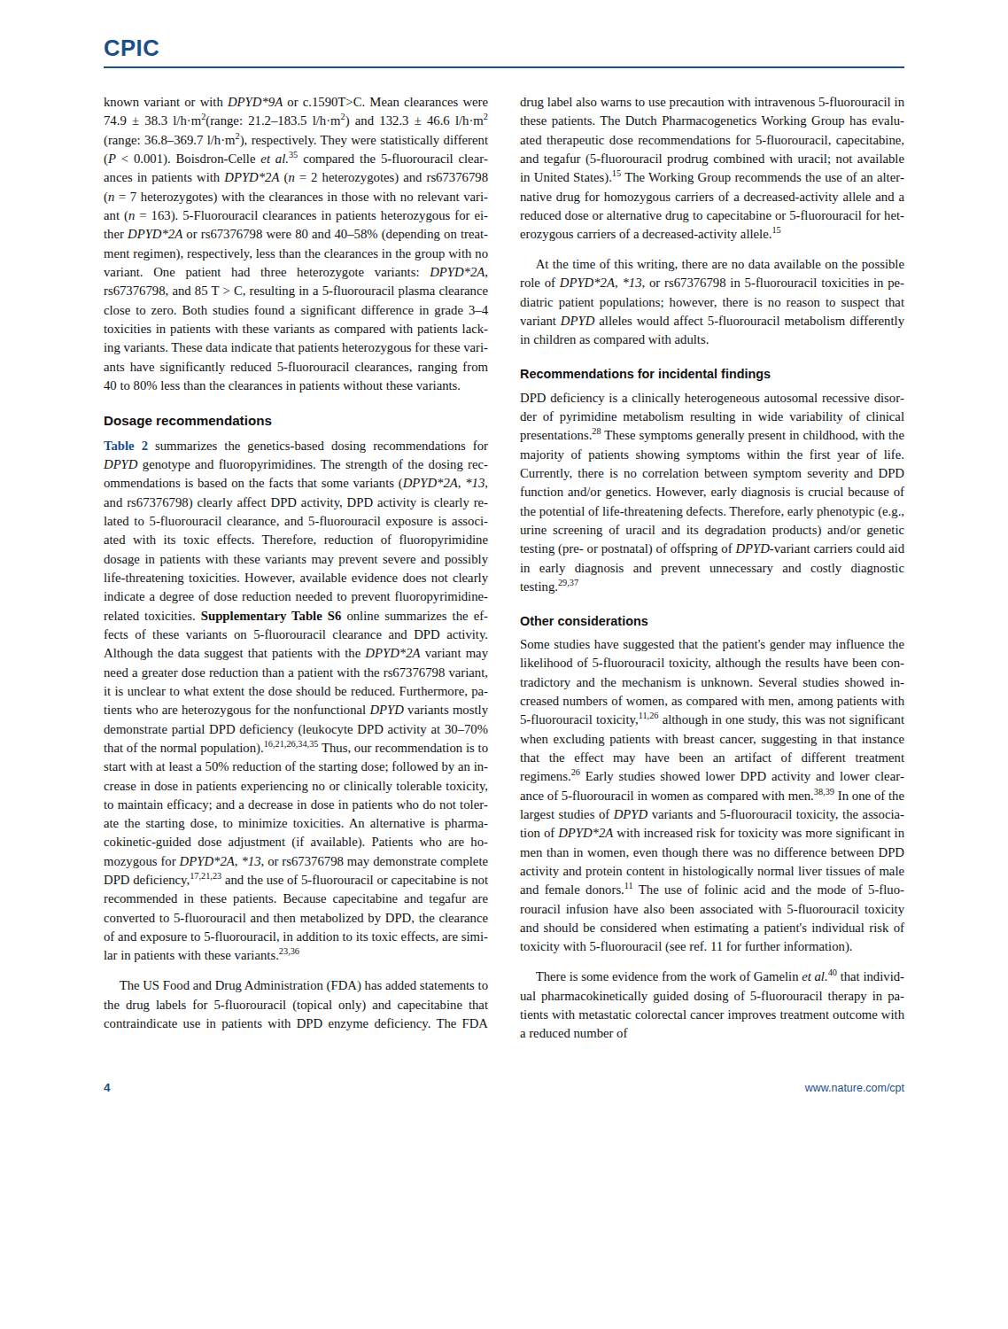CPIC
known variant or with DPYD*9A or c.1590T>C. Mean clearances were 74.9 ± 38.3 l/h·m2(range: 21.2–183.5 l/h·m2) and 132.3 ± 46.6 l/h·m2 (range: 36.8–369.7 l/h·m2), respectively. They were statistically different (P < 0.001). Boisdron-Celle et al.35 compared the 5-fluorouracil clearances in patients with DPYD*2A (n = 2 heterozygotes) and rs67376798 (n = 7 heterozygotes) with the clearances in those with no relevant variant (n = 163). 5-Fluorouracil clearances in patients heterozygous for either DPYD*2A or rs67376798 were 80 and 40–58% (depending on treatment regimen), respectively, less than the clearances in the group with no variant. One patient had three heterozygote variants: DPYD*2A, rs67376798, and 85 T > C, resulting in a 5-fluorouracil plasma clearance close to zero. Both studies found a significant difference in grade 3–4 toxicities in patients with these variants as compared with patients lacking variants. These data indicate that patients heterozygous for these variants have significantly reduced 5-fluorouracil clearances, ranging from 40 to 80% less than the clearances in patients without these variants.
Dosage recommendations
Table 2 summarizes the genetics-based dosing recommendations for DPYD genotype and fluoropyrimidines. The strength of the dosing recommendations is based on the facts that some variants (DPYD*2A, *13, and rs67376798) clearly affect DPD activity, DPD activity is clearly related to 5-fluorouracil clearance, and 5-fluorouracil exposure is associated with its toxic effects. Therefore, reduction of fluoropyrimidine dosage in patients with these variants may prevent severe and possibly life-threatening toxicities. However, available evidence does not clearly indicate a degree of dose reduction needed to prevent fluoropyrimidine-related toxicities. Supplementary Table S6 online summarizes the effects of these variants on 5-fluorouracil clearance and DPD activity. Although the data suggest that patients with the DPYD*2A variant may need a greater dose reduction than a patient with the rs67376798 variant, it is unclear to what extent the dose should be reduced. Furthermore, patients who are heterozygous for the nonfunctional DPYD variants mostly demonstrate partial DPD deficiency (leukocyte DPD activity at 30–70% that of the normal population).16,21,26,34,35 Thus, our recommendation is to start with at least a 50% reduction of the starting dose; followed by an increase in dose in patients experiencing no or clinically tolerable toxicity, to maintain efficacy; and a decrease in dose in patients who do not tolerate the starting dose, to minimize toxicities. An alternative is pharmacokinetic-guided dose adjustment (if available). Patients who are homozygous for DPYD*2A, *13, or rs67376798 may demonstrate complete DPD deficiency,17,21,23 and the use of 5-fluorouracil or capecitabine is not recommended in these patients. Because capecitabine and tegafur are converted to 5-fluorouracil and then metabolized by DPD, the clearance of and exposure to 5-fluorouracil, in addition to its toxic effects, are similar in patients with these variants.23,36
The US Food and Drug Administration (FDA) has added statements to the drug labels for 5-fluorouracil (topical only) and capecitabine that contraindicate use in patients with DPD enzyme deficiency. The FDA drug label also warns to use precaution with intravenous 5-fluorouracil in these patients. The Dutch Pharmacogenetics Working Group has evaluated therapeutic dose recommendations for 5-fluorouracil, capecitabine, and tegafur (5-fluorouracil prodrug combined with uracil; not available in United States).15 The Working Group recommends the use of an alternative drug for homozygous carriers of a decreased-activity allele and a reduced dose or alternative drug to capecitabine or 5-fluorouracil for heterozygous carriers of a decreased-activity allele.15
At the time of this writing, there are no data available on the possible role of DPYD*2A, *13, or rs67376798 in 5-fluorouracil toxicities in pediatric patient populations; however, there is no reason to suspect that variant DPYD alleles would affect 5-fluorouracil metabolism differently in children as compared with adults.
Recommendations for incidental findings
DPD deficiency is a clinically heterogeneous autosomal recessive disorder of pyrimidine metabolism resulting in wide variability of clinical presentations.28 These symptoms generally present in childhood, with the majority of patients showing symptoms within the first year of life. Currently, there is no correlation between symptom severity and DPD function and/or genetics. However, early diagnosis is crucial because of the potential of life-threatening defects. Therefore, early phenotypic (e.g., urine screening of uracil and its degradation products) and/or genetic testing (pre- or postnatal) of offspring of DPYD-variant carriers could aid in early diagnosis and prevent unnecessary and costly diagnostic testing.29,37
Other considerations
Some studies have suggested that the patient's gender may influence the likelihood of 5-fluorouracil toxicity, although the results have been contradictory and the mechanism is unknown. Several studies showed increased numbers of women, as compared with men, among patients with 5-fluorouracil toxicity,11,26 although in one study, this was not significant when excluding patients with breast cancer, suggesting in that instance that the effect may have been an artifact of different treatment regimens.26 Early studies showed lower DPD activity and lower clearance of 5-fluorouracil in women as compared with men.38,39 In one of the largest studies of DPYD variants and 5-fluorouracil toxicity, the association of DPYD*2A with increased risk for toxicity was more significant in men than in women, even though there was no difference between DPD activity and protein content in histologically normal liver tissues of male and female donors.11 The use of folinic acid and the mode of 5-fluorouracil infusion have also been associated with 5-fluorouracil toxicity and should be considered when estimating a patient's individual risk of toxicity with 5-fluorouracil (see ref. 11 for further information).
There is some evidence from the work of Gamelin et al.40 that individual pharmacokinetically guided dosing of 5-fluorouracil therapy in patients with metastatic colorectal cancer improves treatment outcome with a reduced number of
4 www.nature.com/cpt